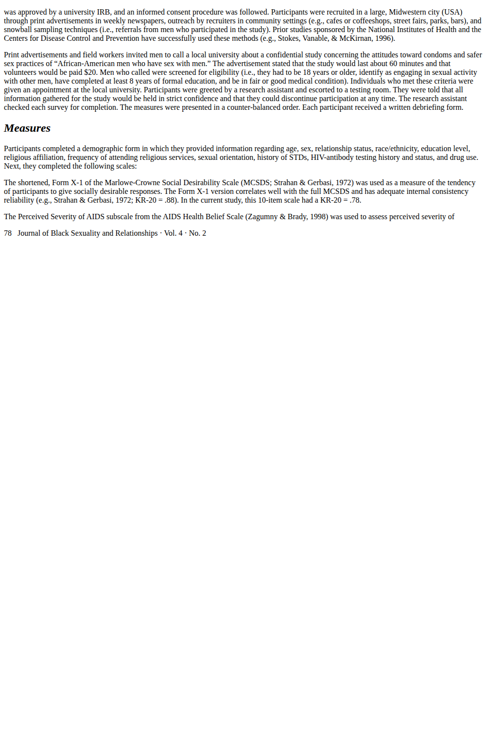was approved by a university IRB, and an informed consent procedure was followed. Participants were recruited in a large, Midwestern city (USA) through print advertisements in weekly newspapers, outreach by recruiters in community settings (e.g., cafes or coffeeshops, street fairs, parks, bars), and snowball sampling techniques (i.e., referrals from men who participated in the study). Prior studies sponsored by the National Institutes of Health and the Centers for Disease Control and Prevention have successfully used these methods (e.g., Stokes, Vanable, & McKirnan, 1996).
Print advertisements and field workers invited men to call a local university about a confidential study concerning the attitudes toward condoms and safer sex practices of “African-American men who have sex with men.” The advertisement stated that the study would last about 60 minutes and that volunteers would be paid $20. Men who called were screened for eligibility (i.e., they had to be 18 years or older, identify as engaging in sexual activity with other men, have completed at least 8 years of formal education, and be in fair or good medical condition). Individuals who met these criteria were given an appointment at the local university. Participants were greeted by a research assistant and escorted to a testing room. They were told that all information gathered for the study would be held in strict confidence and that they could discontinue participation at any time. The research assistant checked each survey for completion. The measures were presented in a counter-balanced order. Each participant received a written debriefing form.
Measures
Participants completed a demographic form in which they provided information regarding age, sex, relationship status, race/ethnicity, education level, religious affiliation, frequency of attending religious services, sexual orientation, history of STDs, HIV-antibody testing history and status, and drug use. Next, they completed the following scales:
The shortened, Form X-1 of the Marlowe-Crowne Social Desirability Scale (MCSDS; Strahan & Gerbasi, 1972) was used as a measure of the tendency of participants to give socially desirable responses. The Form X-1 version correlates well with the full MCSDS and has adequate internal consistency reliability (e.g., Strahan & Gerbasi, 1972; KR-20 = .88). In the current study, this 10-item scale had a KR-20 = .78.
The Perceived Severity of AIDS subscale from the AIDS Health Belief Scale (Zagumny & Brady, 1998) was used to assess perceived severity of
78 Journal of Black Sexuality and Relationships · Vol. 4 · No. 2